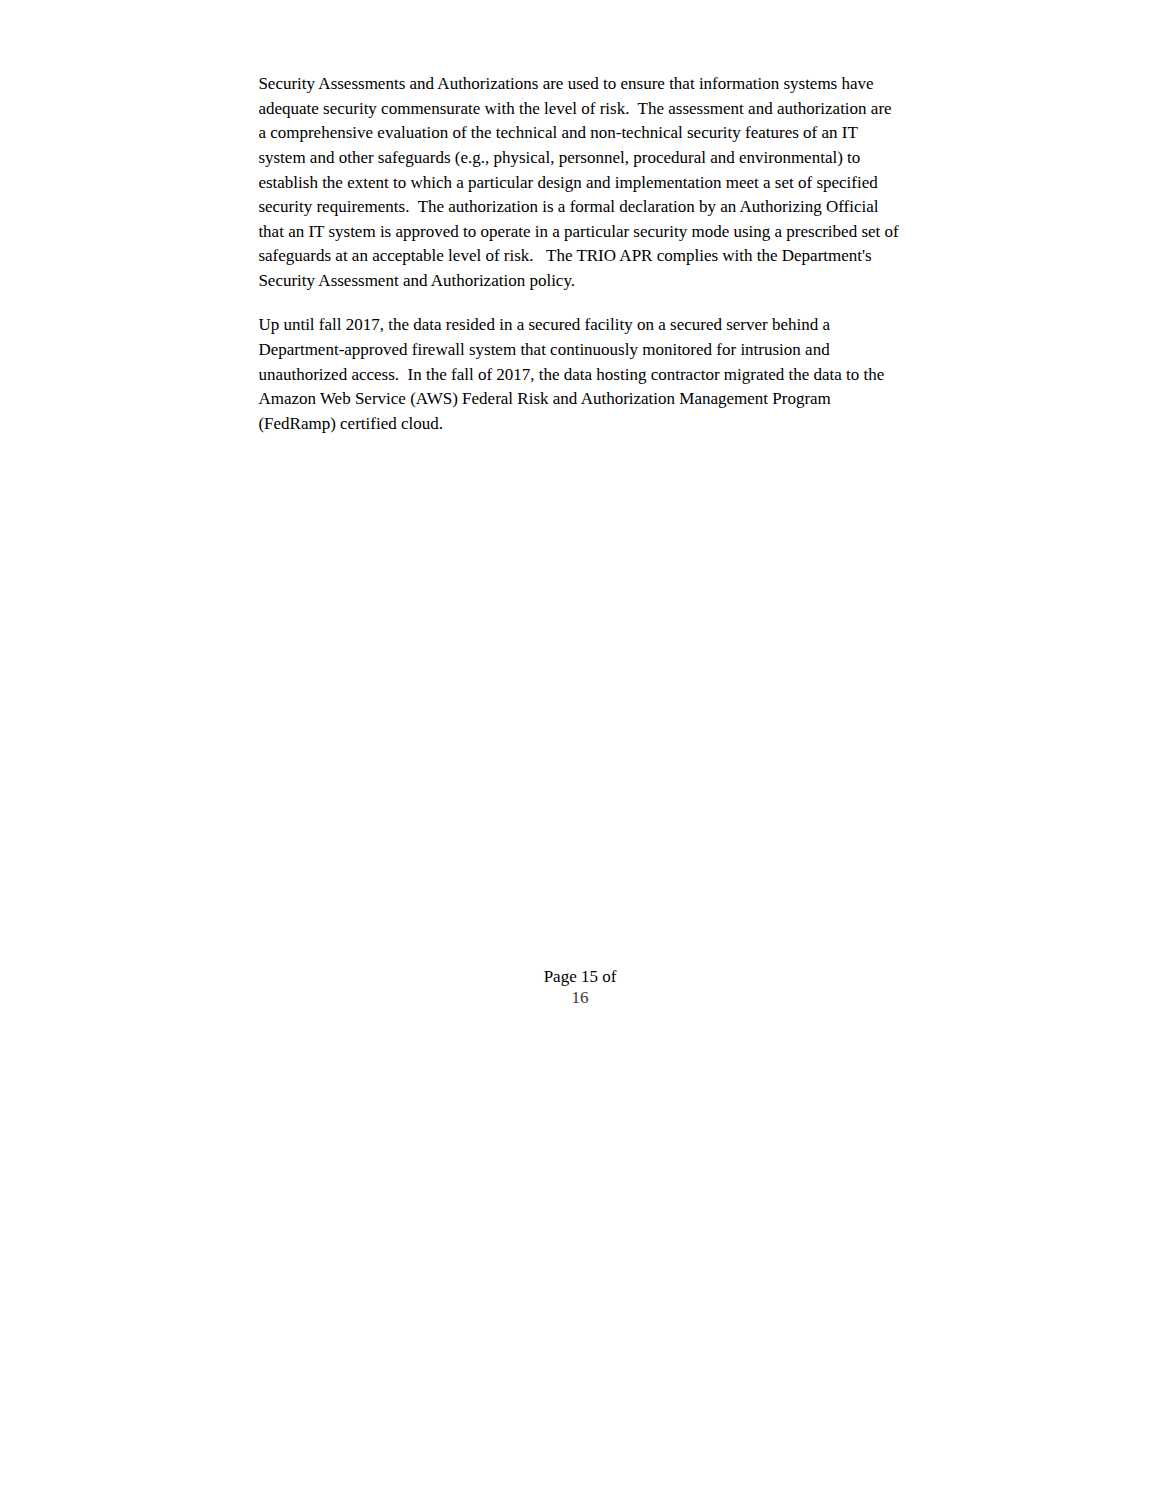Security Assessments and Authorizations are used to ensure that information systems have adequate security commensurate with the level of risk. The assessment and authorization are a comprehensive evaluation of the technical and non-technical security features of an IT system and other safeguards (e.g., physical, personnel, procedural and environmental) to establish the extent to which a particular design and implementation meet a set of specified security requirements. The authorization is a formal declaration by an Authorizing Official that an IT system is approved to operate in a particular security mode using a prescribed set of safeguards at an acceptable level of risk. The TRIO APR complies with the Department's Security Assessment and Authorization policy.
Up until fall 2017, the data resided in a secured facility on a secured server behind a Department-approved firewall system that continuously monitored for intrusion and unauthorized access. In the fall of 2017, the data hosting contractor migrated the data to the Amazon Web Service (AWS) Federal Risk and Authorization Management Program (FedRamp) certified cloud.
Page 15 of 16